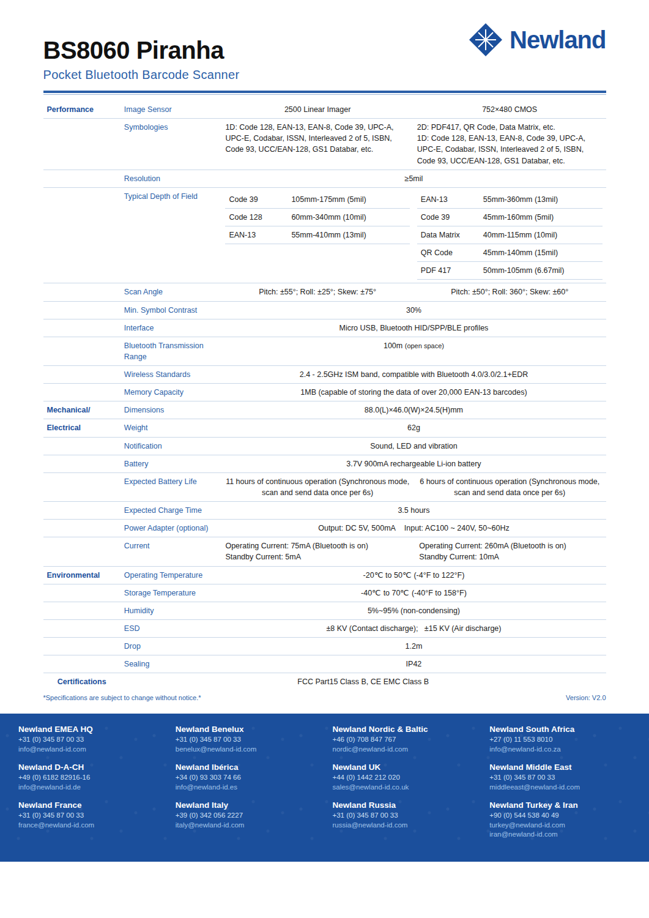BS8060 Piranha
Pocket Bluetooth Barcode Scanner
Newland
| Performance | Image Sensor | 2500 Linear Imager | 752×480 CMOS |
| | Symbologies | 1D: Code 128, EAN-13, EAN-8, Code 39, UPC-A, UPC-E, Codabar, ISSN, Interleaved 2 of 5, ISBN, Code 93, UCC/EAN-128, GS1 Databar, etc. | 2D: PDF417, QR Code, Data Matrix, etc. 1D: Code 128, EAN-13, EAN-8, Code 39, UPC-A, UPC-E, Codabar, ISSN, Interleaved 2 of 5, ISBN, Code 93, UCC/EAN-128, GS1 Databar, etc. |
| | Resolution | ≥5mil |
| | Typical Depth of Field | / Code 39 / 105mm-175mm (5mil) / / Code 128 / 60mm-340mm (10mil) / / EAN-13 / 55mm-410mm (13mil) / | / EAN-13 / 55mm-360mm (13mil) / / Code 39 / 45mm-160mm (5mil) / / Data Matrix / 40mm-115mm (10mil) / / QR Code / 45mm-140mm (15mil) / / PDF 417 / 50mm-105mm (6.67mil) / |
| | Scan Angle | Pitch: ±55°; Roll: ±25°; Skew: ±75° | Pitch: ±50°; Roll: 360°; Skew: ±60° |
| | Min. Symbol Contrast | 30% |
| | Interface | Micro USB, Bluetooth HID/SPP/BLE profiles |
| | Bluetooth Transmission Range | 100m (open space) |
| | Wireless Standards | 2.4 - 2.5GHz ISM band, compatible with Bluetooth 4.0/3.0/2.1+EDR |
| | Memory Capacity | 1MB (capable of storing the data of over 20,000 EAN-13 barcodes) |
| Mechanical/ | Dimensions | 88.0(L)×46.0(W)×24.5(H)mm |
| Electrical | Weight | 62g |
| | Notification | Sound, LED and vibration |
| | Battery | 3.7V 900mA rechargeable Li-ion battery |
| | Expected Battery Life | 11 hours of continuous operation (Synchronous mode, scan and send data once per 6s) | 6 hours of continuous operation (Synchronous mode, scan and send data once per 6s) |
| | Expected Charge Time | 3.5 hours |
| | Power Adapter (optional) | Output: DC 5V, 500mA Input: AC100 ~ 240V, 50~60Hz |
| | Current | Operating Current: 75mA (Bluetooth is on) Standby Current: 5mA | Operating Current: 260mA (Bluetooth is on) Standby Current: 10mA |
| Environmental | Operating Temperature | -20℃ to 50℃ (-4°F to 122°F) |
| | Storage Temperature | -40℃ to 70℃ (-40°F to 158°F) |
| | Humidity | 5%~95% (non-condensing) |
| | ESD | ±8 KV (Contact discharge); ±15 KV (Air discharge) |
| | Drop | 1.2m |
| | Sealing | IP42 |
| Certifications | FCC Part15 Class B, CE EMC Class B |
*Specifications are subject to change without notice.*
Version: V2.0
Newland EMEA HQ
+31 (0) 345 87 00 33
info@newland-id.com
Newland D-A-CH
+49 (0) 6182 82916-16
info@newland-id.de
Newland France
+31 (0) 345 87 00 33
france@newland-id.com
Newland Benelux
+31 (0) 345 87 00 33
benelux@newland-id.com
Newland Ibérica
+34 (0) 93 303 74 66
info@newland-id.es
Newland Italy
+39 (0) 342 056 2227
italy@newland-id.com
Newland Nordic & Baltic
+46 (0) 708 847 767
nordic@newland-id.com
Newland UK
+44 (0) 1442 212 020
sales@newland-id.co.uk
Newland Russia
+31 (0) 345 87 00 33
russia@newland-id.com
Newland South Africa
+27 (0) 11 553 8010
info@newland-id.co.za
Newland Middle East
+31 (0) 345 87 00 33
middleeast@newland-id.com
Newland Turkey & Iran
+90 (0) 544 538 40 49
turkey@newland-id.com
iran@newland-id.com